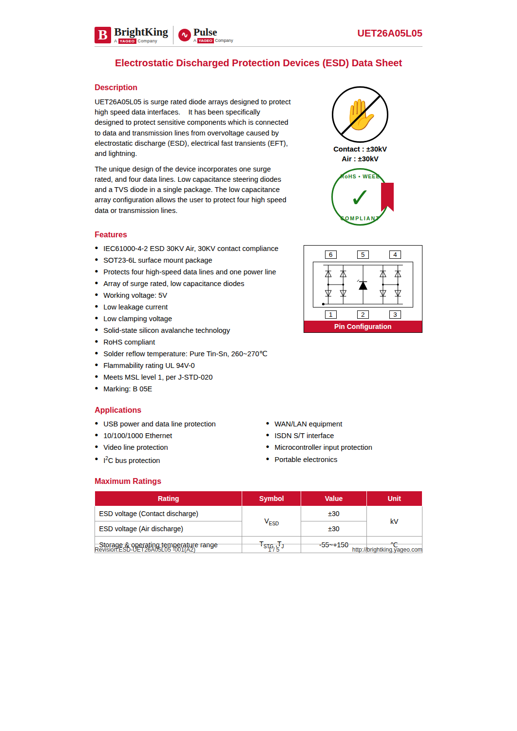B
BrightKing
A YAGEO Company
∿
Pulse
A YAGEO Company
UET26A05L05
Electrostatic Discharged Protection Devices (ESD) Data Sheet
Description
UET26A05L05 is surge rated diode arrays designed to protect high speed data interfaces. It has been specifically designed to protect sensitive components which is connected to data and transmission lines from overvoltage caused by electrostatic discharge (ESD), electrical fast transients (EFT), and lightning.
The unique design of the device incorporates one surge rated, and four data lines. Low capacitance steering diodes and a TVS diode in a single package. The low capacitance array configuration allows the user to protect four high speed data or transmission lines.
✋
Contact : ±30kV
Air : ±30kV
RoHS • WEEE
✓
COMPLIANT
Features
IEC61000-4-2 ESD 30KV Air, 30KV contact compliance
SOT23-6L surface mount package
Protects four high-speed data lines and one power line
Array of surge rated, low capacitance diodes
Working voltage: 5V
Low leakage current
Low clamping voltage
Solid-state silicon avalanche technology
RoHS compliant
Solder reflow temperature: Pure Tin-Sn, 260~270℃
Flammability rating UL 94V-0
Meets MSL level 1, per J-STD-020
Marking: B 05E
654
123
Pin Configuration
Applications
USB power and data line protection
10/100/1000 Ethernet
Video line protection
I2C bus protection
WAN/LAN equipment
ISDN S/T interface
Microcontroller input protection
Portable electronics
Maximum Ratings
| Rating | Symbol | Value | Unit |
| --- | --- | --- | --- |
| ESD voltage (Contact discharge) | V ESD | ±30 | kV |
| ESD voltage (Air discharge) | ±30 |
| Storage & operating temperature range | T STG ,T J | -55~+150 | ℃ |
Revision:ESD-UET26A05L05 -001(A2)
1 / 5
http://brightking.yageo.com